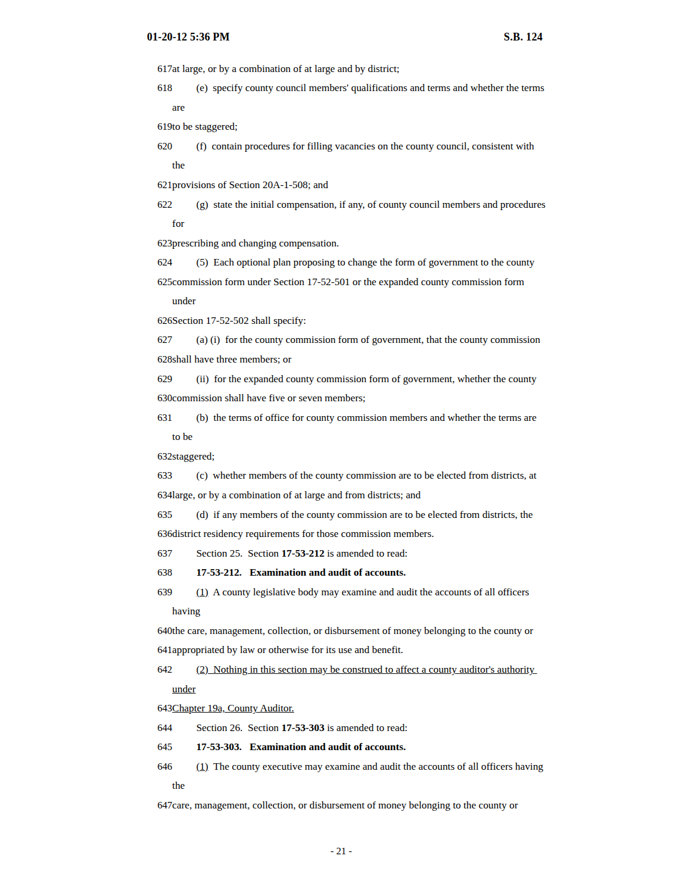01-20-12 5:36 PM S.B. 124
| 617 | at large, or by a combination of at large and by district; |
| 618 | (e) specify county council members' qualifications and terms and whether the terms are |
| 619 | to be staggered; |
| 620 | (f) contain procedures for filling vacancies on the county council, consistent with the |
| 621 | provisions of Section 20A-1-508; and |
| 622 | (g) state the initial compensation, if any, of county council members and procedures for |
| 623 | prescribing and changing compensation. |
| 624 | (5) Each optional plan proposing to change the form of government to the county |
| 625 | commission form under Section 17-52-501 or the expanded county commission form under |
| 626 | Section 17-52-502 shall specify: |
| 627 | (a) (i) for the county commission form of government, that the county commission |
| 628 | shall have three members; or |
| 629 | (ii) for the expanded county commission form of government, whether the county |
| 630 | commission shall have five or seven members; |
| 631 | (b) the terms of office for county commission members and whether the terms are to be |
| 632 | staggered; |
| 633 | (c) whether members of the county commission are to be elected from districts, at |
| 634 | large, or by a combination of at large and from districts; and |
| 635 | (d) if any members of the county commission are to be elected from districts, the |
| 636 | district residency requirements for those commission members. |
| 637 | Section 25. Section 17-53-212 is amended to read: |
| 638 | 17-53-212. Examination and audit of accounts. |
| 639 | (1) A county legislative body may examine and audit the accounts of all officers having |
| 640 | the care, management, collection, or disbursement of money belonging to the county or |
| 641 | appropriated by law or otherwise for its use and benefit. |
| 642 | (2) Nothing in this section may be construed to affect a county auditor's authority under |
| 643 | Chapter 19a, County Auditor. |
| 644 | Section 26. Section 17-53-303 is amended to read: |
| 645 | 17-53-303. Examination and audit of accounts. |
| 646 | (1) The county executive may examine and audit the accounts of all officers having the |
| 647 | care, management, collection, or disbursement of money belonging to the county or |
- 21 -